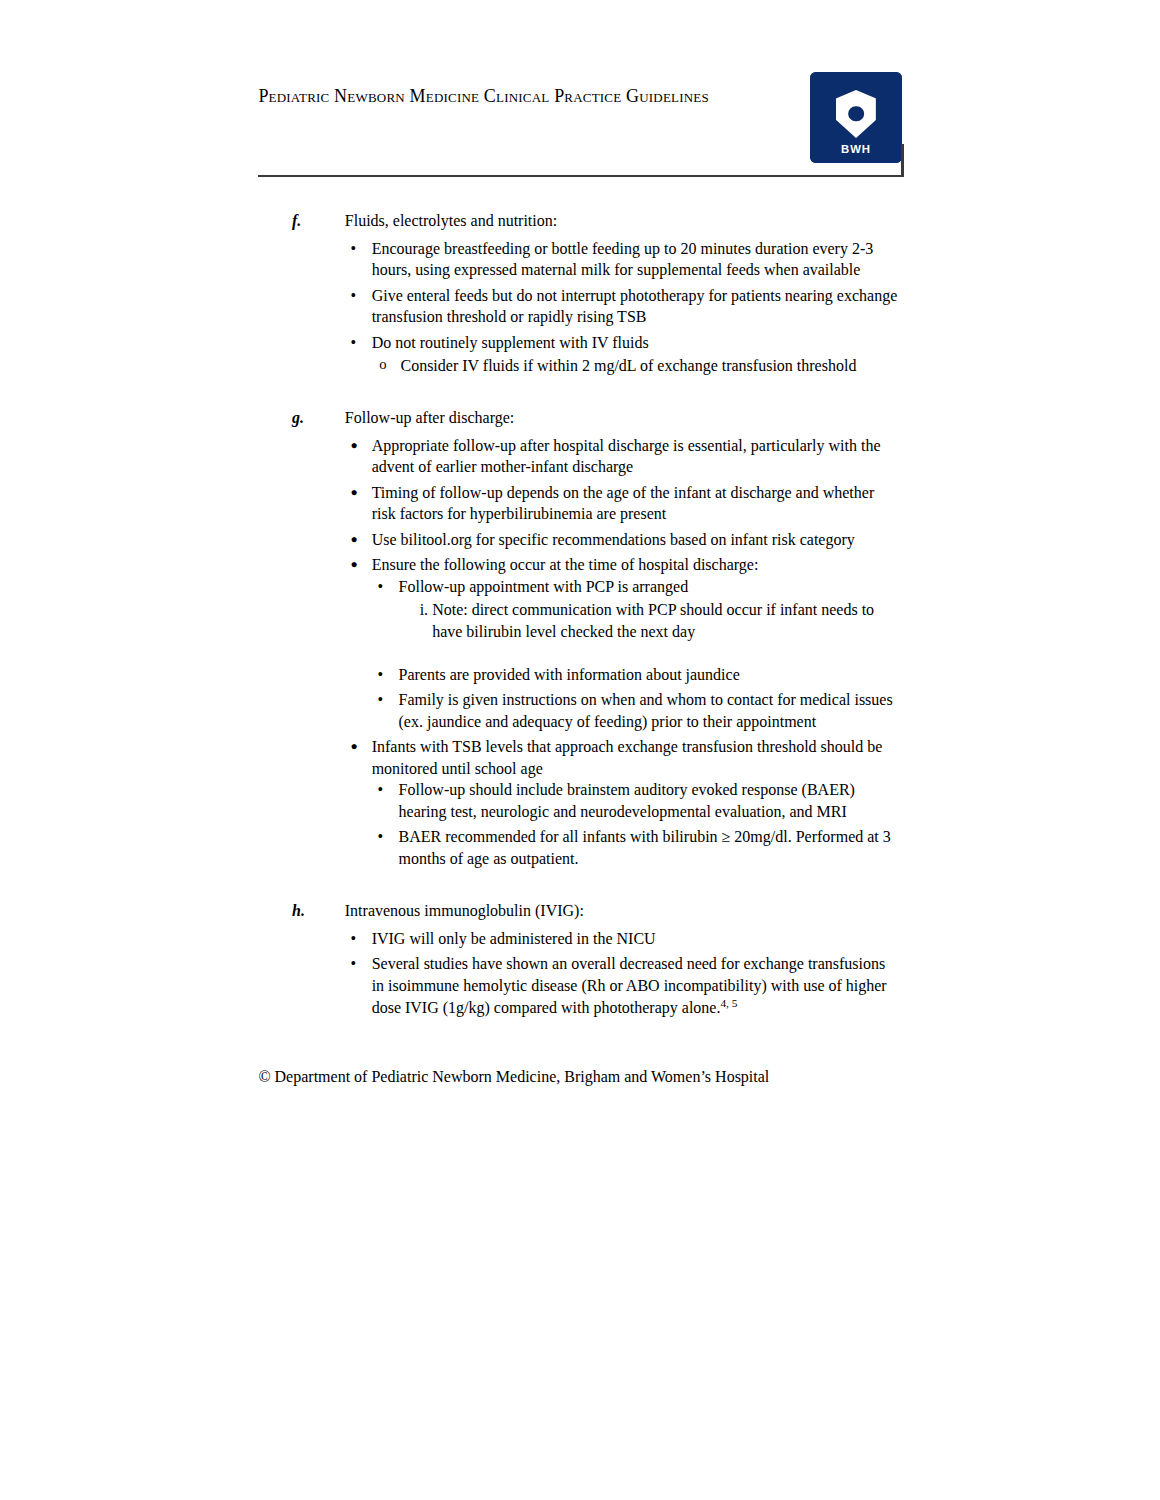Pediatric Newborn Medicine Clinical Practice Guidelines
BWH
f.
Fluids, electrolytes and nutrition:
Encourage breastfeeding or bottle feeding up to 20 minutes duration every 2-3 hours, using expressed maternal milk for supplemental feeds when available
Give enteral feeds but do not interrupt phototherapy for patients nearing exchange transfusion threshold or rapidly rising TSB
Do not routinely supplement with IV fluids
Consider IV fluids if within 2 mg/dL of exchange transfusion threshold
g.
Follow-up after discharge:
Appropriate follow-up after hospital discharge is essential, particularly with the advent of earlier mother-infant discharge
Timing of follow-up depends on the age of the infant at discharge and whether risk factors for hyperbilirubinemia are present
Use bilitool.org for specific recommendations based on infant risk category
Ensure the following occur at the time of hospital discharge:
Follow-up appointment with PCP is arranged
Note: direct communication with PCP should occur if infant needs to have bilirubin level checked the next day
Parents are provided with information about jaundice
Family is given instructions on when and whom to contact for medical issues (ex. jaundice and adequacy of feeding) prior to their appointment
Infants with TSB levels that approach exchange transfusion threshold should be monitored until school age
Follow-up should include brainstem auditory evoked response (BAER) hearing test, neurologic and neurodevelopmental evaluation, and MRI
BAER recommended for all infants with bilirubin ≥ 20mg/dl. Performed at 3 months of age as outpatient.
h.
Intravenous immunoglobulin (IVIG):
IVIG will only be administered in the NICU
Several studies have shown an overall decreased need for exchange transfusions in isoimmune hemolytic disease (Rh or ABO incompatibility) with use of higher dose IVIG (1g/kg) compared with phototherapy alone.4, 5
© Department of Pediatric Newborn Medicine, Brigham and Women’s Hospital